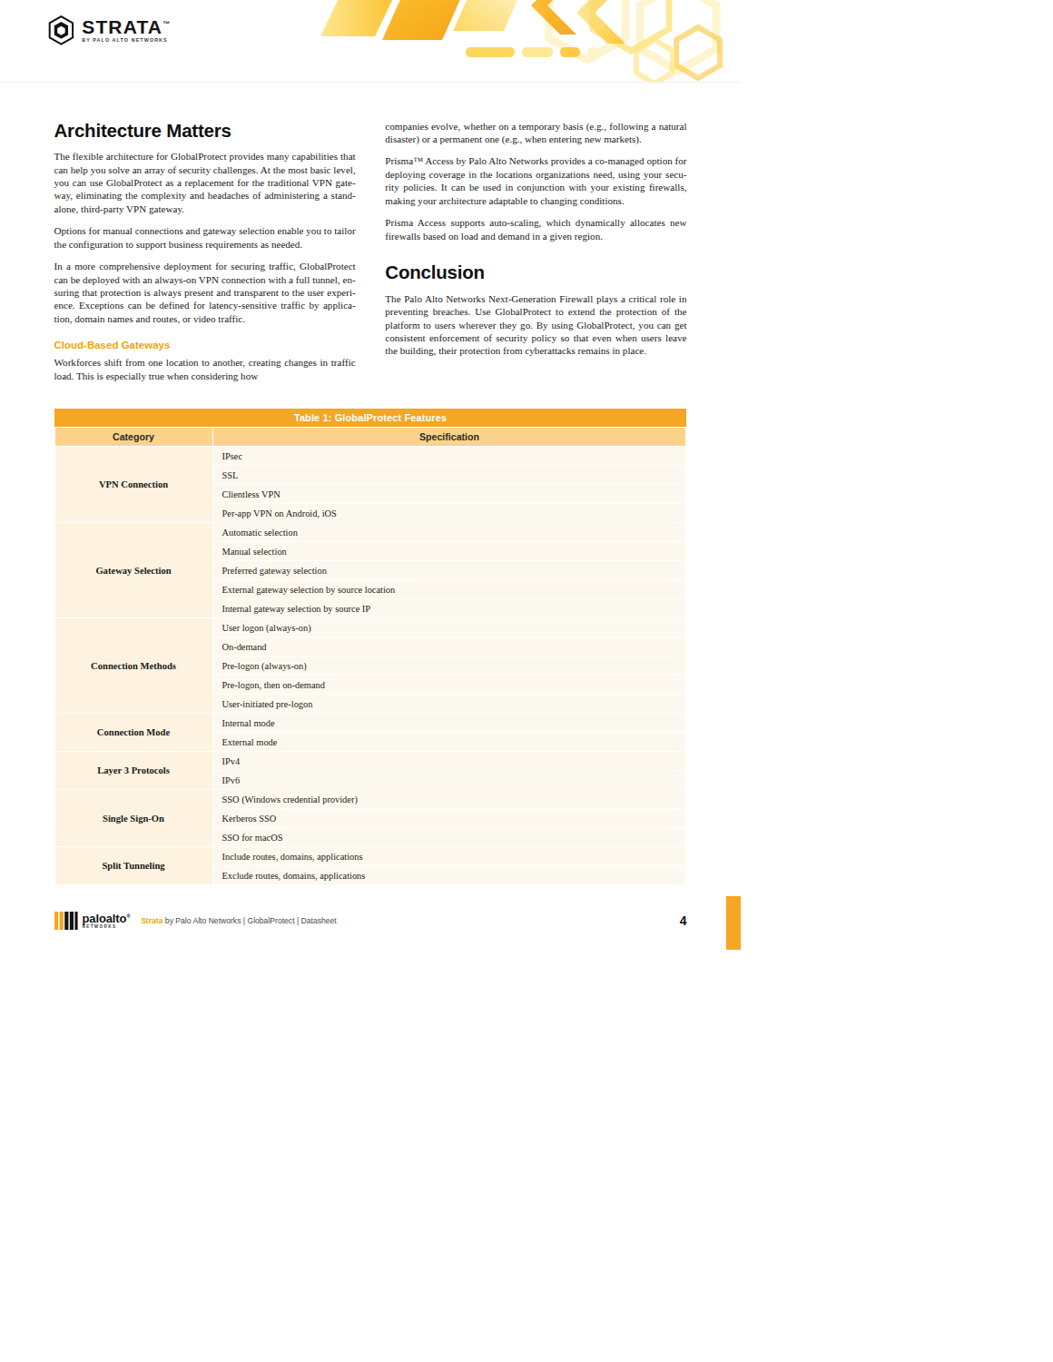STRATA™
BY PALO ALTO NETWORKS
Architecture Matters
The flexible architecture for GlobalProtect provides many capabilities that can help you solve an array of security challenges. At the most basic level, you can use GlobalProtect as a replacement for the traditional VPN gateway, eliminating the complexity and headaches of administering a stand-alone, third-party VPN gateway.
Options for manual connections and gateway selection enable you to tailor the configuration to support business requirements as needed.
In a more comprehensive deployment for securing traffic, GlobalProtect can be deployed with an always-on VPN connection with a full tunnel, ensuring that protection is always present and transparent to the user experience. Exceptions can be defined for latency-sensitive traffic by application, domain names and routes, or video traffic.
Cloud-Based Gateways
Workforces shift from one location to another, creating changes in traffic load. This is especially true when considering how
companies evolve, whether on a temporary basis (e.g., following a natural disaster) or a permanent one (e.g., when entering new markets).
Prisma™ Access by Palo Alto Networks provides a co-managed option for deploying coverage in the locations organizations need, using your security policies. It can be used in conjunction with your existing firewalls, making your architecture adaptable to changing conditions.
Prisma Access supports auto-scaling, which dynamically allocates new firewalls based on load and demand in a given region.
Conclusion
The Palo Alto Networks Next-Generation Firewall plays a critical role in preventing breaches. Use GlobalProtect to extend the protection of the platform to users wherever they go. By using GlobalProtect, you can get consistent enforcement of security policy so that even when users leave the building, their protection from cyberattacks remains in place.
Table 1: GlobalProtect Features
| Category | Specification |
| --- | --- |
| VPN Connection | IPsec |
| SSL |
| Clientless VPN |
| Per-app VPN on Android, iOS |
| Gateway Selection | Automatic selection |
| Manual selection |
| Preferred gateway selection |
| External gateway selection by source location |
| Internal gateway selection by source IP |
| Connection Methods | User logon (always-on) |
| On-demand |
| Pre-logon (always-on) |
| Pre-logon, then on-demand |
| User-initiated pre-logon |
| Connection Mode | Internal mode |
| External mode |
| Layer 3 Protocols | IPv4 |
| IPv6 |
| Single Sign-On | SSO (Windows credential provider) |
| Kerberos SSO |
| SSO for macOS |
| Split Tunneling | Include routes, domains, applications |
| Exclude routes, domains, applications |
paloalto®
NETWORKS
Strata by Palo Alto Networks | GlobalProtect | Datasheet
4